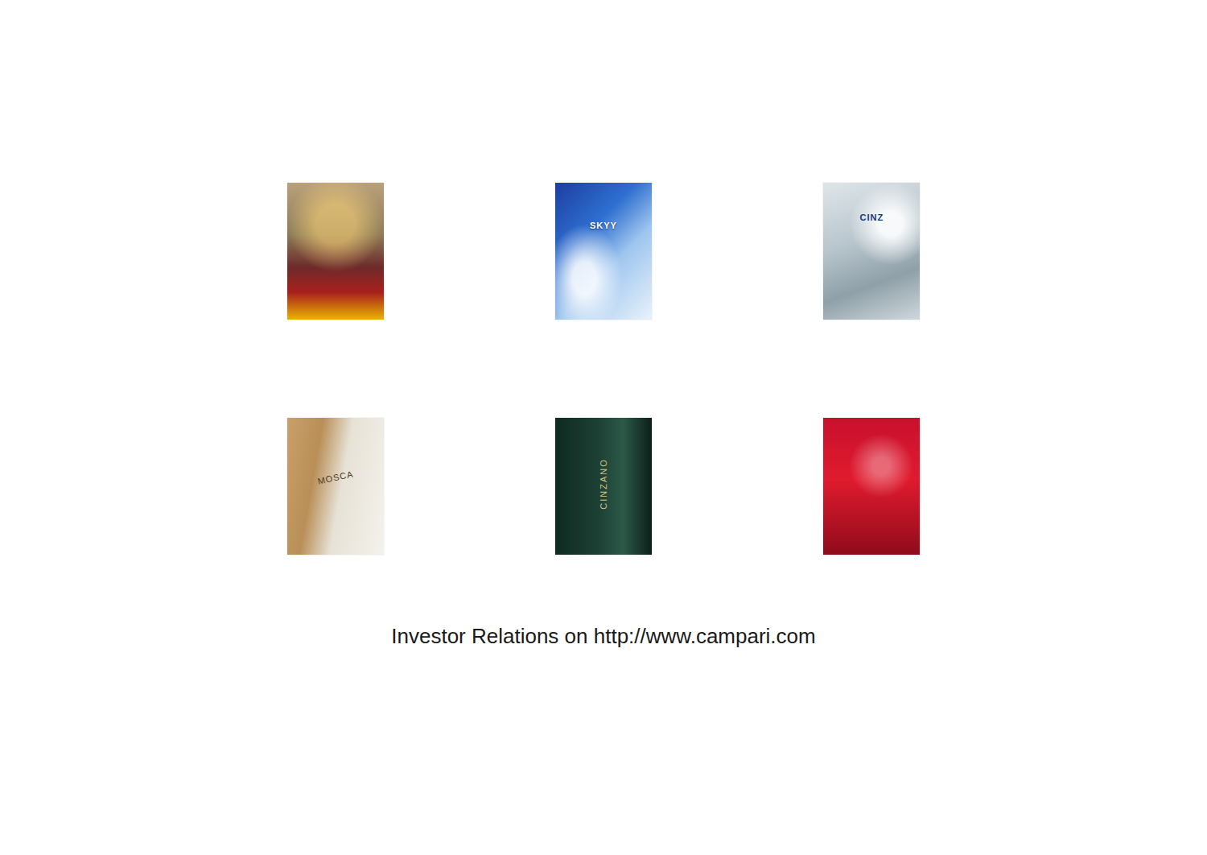SKYY
CINZ
MOSCA
CINZANO
Investor Relations on http://www.campari.com